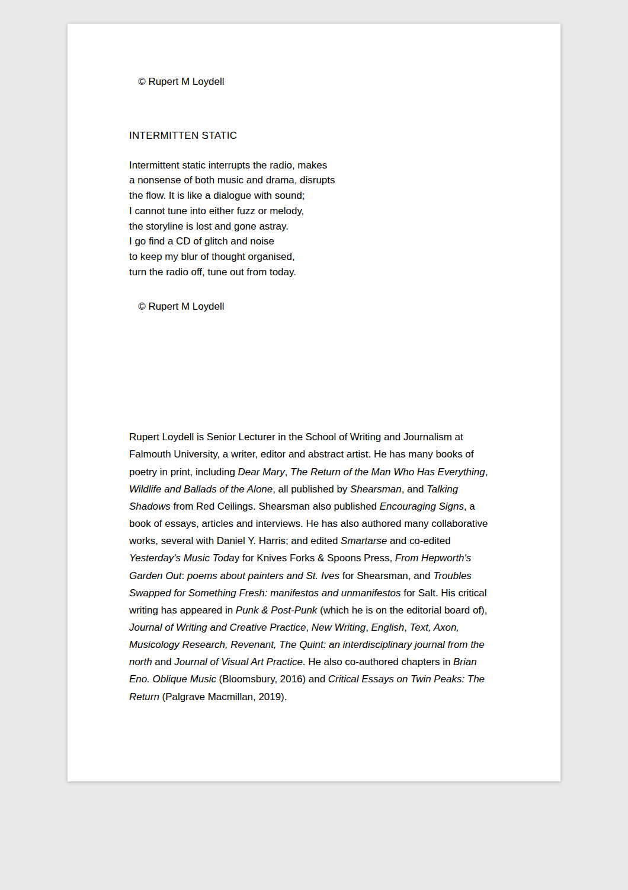© Rupert M Loydell
INTERMITTEN STATIC
Intermittent static interrupts the radio, makes
a nonsense of both music and drama, disrupts
the flow. It is like a dialogue with sound;
I cannot tune into either fuzz or melody,
the storyline is lost and gone astray.
I go find a CD of glitch and noise
to keep my blur of thought organised,
turn the radio off, tune out from today.
© Rupert M Loydell
Rupert Loydell is Senior Lecturer in the School of Writing and Journalism at Falmouth University, a writer, editor and abstract artist. He has many books of poetry in print, including Dear Mary, The Return of the Man Who Has Everything, Wildlife and Ballads of the Alone, all published by Shearsman, and Talking Shadows from Red Ceilings. Shearsman also published Encouraging Signs, a book of essays, articles and interviews. He has also authored many collaborative works, several with Daniel Y. Harris; and edited Smartarse and co-edited Yesterday's Music Today for Knives Forks & Spoons Press, From Hepworth's Garden Out: poems about painters and St. Ives for Shearsman, and Troubles Swapped for Something Fresh: manifestos and unmanifestos for Salt. His critical writing has appeared in Punk & Post-Punk (which he is on the editorial board of), Journal of Writing and Creative Practice, New Writing, English, Text, Axon, Musicology Research, Revenant, The Quint: an interdisciplinary journal from the north and Journal of Visual Art Practice. He also co-authored chapters in Brian Eno. Oblique Music (Bloomsbury, 2016) and Critical Essays on Twin Peaks: The Return (Palgrave Macmillan, 2019).